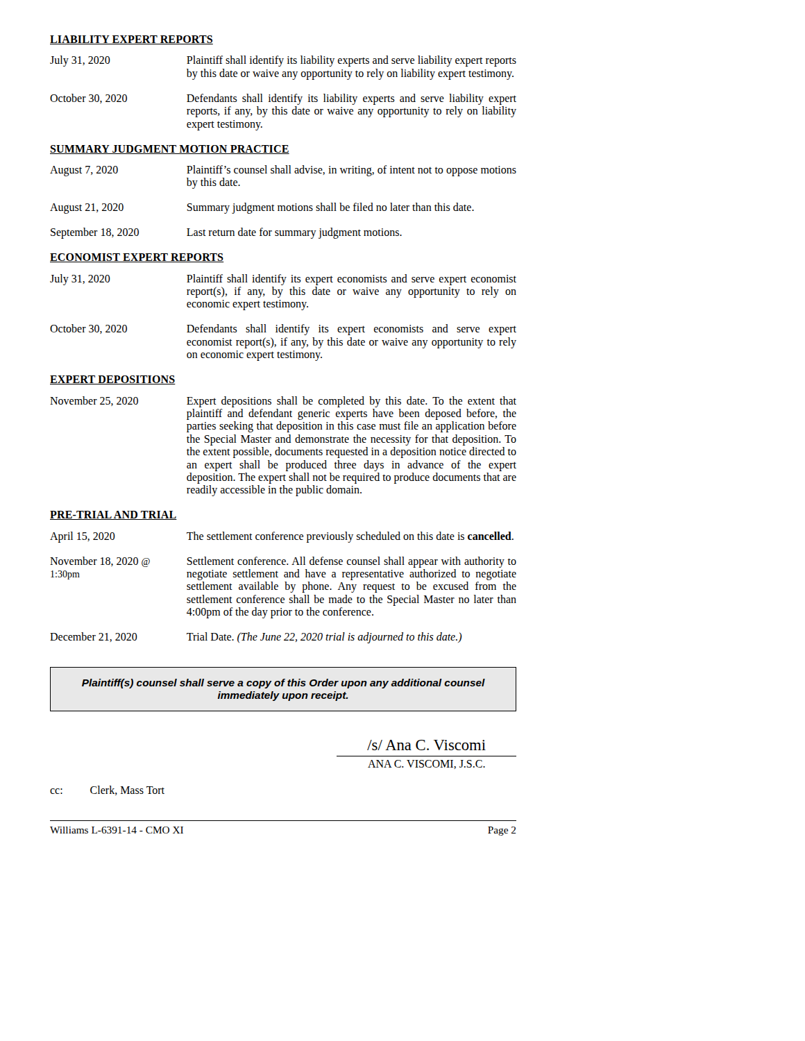Liability Expert Reports
July 31, 2020
Plaintiff shall identify its liability experts and serve liability expert reports by this date or waive any opportunity to rely on liability expert testimony.
October 30, 2020
Defendants shall identify its liability experts and serve liability expert reports, if any, by this date or waive any opportunity to rely on liability expert testimony.
Summary Judgment Motion Practice
August 7, 2020
Plaintiff’s counsel shall advise, in writing, of intent not to oppose motions by this date.
August 21, 2020
Summary judgment motions shall be filed no later than this date.
September 18, 2020
Last return date for summary judgment motions.
Economist Expert Reports
July 31, 2020
Plaintiff shall identify its expert economists and serve expert economist report(s), if any, by this date or waive any opportunity to rely on economic expert testimony.
October 30, 2020
Defendants shall identify its expert economists and serve expert economist report(s), if any, by this date or waive any opportunity to rely on economic expert testimony.
Expert Depositions
November 25, 2020
Expert depositions shall be completed by this date. To the extent that plaintiff and defendant generic experts have been deposed before, the parties seeking that deposition in this case must file an application before the Special Master and demonstrate the necessity for that deposition. To the extent possible, documents requested in a deposition notice directed to an expert shall be produced three days in advance of the expert deposition. The expert shall not be required to produce documents that are readily accessible in the public domain.
Pre-Trial and Trial
April 15, 2020
The settlement conference previously scheduled on this date is cancelled.
November 18, 2020 @ 1:30pm
Settlement conference. All defense counsel shall appear with authority to negotiate settlement and have a representative authorized to negotiate settlement available by phone. Any request to be excused from the settlement conference shall be made to the Special Master no later than 4:00pm of the day prior to the conference.
December 21, 2020
Trial Date. (The June 22, 2020 trial is adjourned to this date.)
Plaintiff(s) counsel shall serve a copy of this Order upon any additional counsel immediately upon receipt.
/s/ Ana C. Viscomi ANA C. VISCOMI, J.S.C.
cc: Clerk, Mass Tort
Williams L-6391-14 - CMO XI Page 2